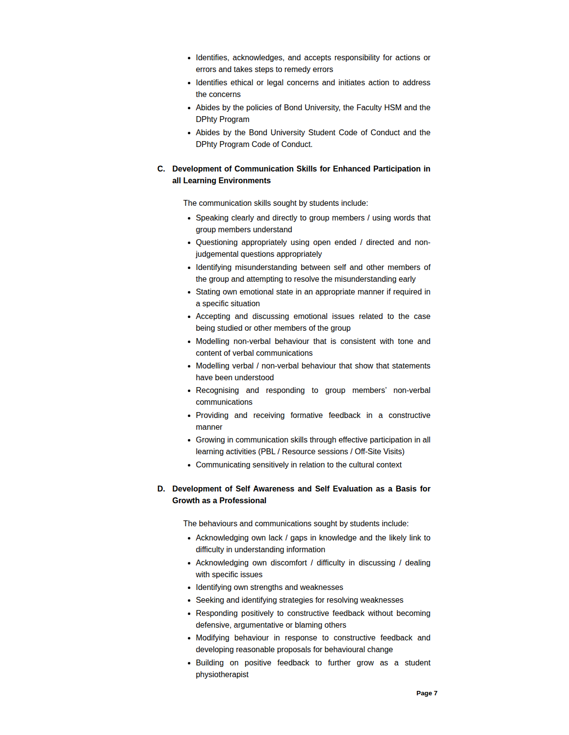Identifies, acknowledges, and accepts responsibility for actions or errors and takes steps to remedy errors
Identifies ethical or legal concerns and initiates action to address the concerns
Abides by the policies of Bond University, the Faculty HSM and the DPhty Program
Abides by the Bond University Student Code of Conduct and the DPhty Program Code of Conduct.
C. Development of Communication Skills for Enhanced Participation in all Learning Environments
The communication skills sought by students include:
Speaking clearly and directly to group members / using words that group members understand
Questioning appropriately using open ended / directed and non-judgemental questions appropriately
Identifying misunderstanding between self and other members of the group and attempting to resolve the misunderstanding early
Stating own emotional state in an appropriate manner if required in a specific situation
Accepting and discussing emotional issues related to the case being studied or other members of the group
Modelling non-verbal behaviour that is consistent with tone and content of verbal communications
Modelling verbal / non-verbal behaviour that show that statements have been understood
Recognising and responding to group members’ non-verbal communications
Providing and receiving formative feedback in a constructive manner
Growing in communication skills through effective participation in all learning activities (PBL / Resource sessions / Off-Site Visits)
Communicating sensitively in relation to the cultural context
D. Development of Self Awareness and Self Evaluation as a Basis for Growth as a Professional
The behaviours and communications sought by students include:
Acknowledging own lack / gaps in knowledge and the likely link to difficulty in understanding information
Acknowledging own discomfort / difficulty in discussing / dealing with specific issues
Identifying own strengths and weaknesses
Seeking and identifying strategies for resolving weaknesses
Responding positively to constructive feedback without becoming defensive, argumentative or blaming others
Modifying behaviour in response to constructive feedback and developing reasonable proposals for behavioural change
Building on positive feedback to further grow as a student physiotherapist
Page 7